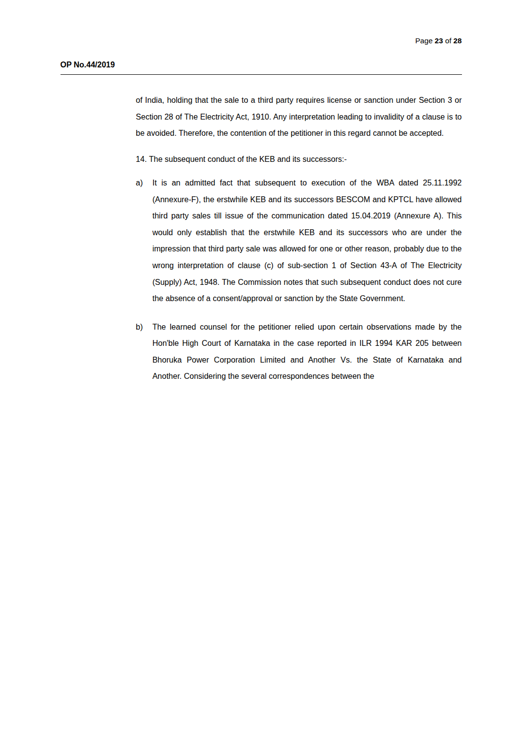Page 23 of 28
OP No.44/2019
of India, holding that the sale to a third party requires license or sanction under Section 3 or Section 28 of The Electricity Act, 1910. Any interpretation leading to invalidity of a clause is to be avoided. Therefore, the contention of the petitioner in this regard cannot be accepted.
14. The subsequent conduct of the KEB and its successors:-
a) It is an admitted fact that subsequent to execution of the WBA dated 25.11.1992 (Annexure-F), the erstwhile KEB and its successors BESCOM and KPTCL have allowed third party sales till issue of the communication dated 15.04.2019 (Annexure A). This would only establish that the erstwhile KEB and its successors who are under the impression that third party sale was allowed for one or other reason, probably due to the wrong interpretation of clause (c) of sub-section 1 of Section 43-A of The Electricity (Supply) Act, 1948. The Commission notes that such subsequent conduct does not cure the absence of a consent/approval or sanction by the State Government.
b) The learned counsel for the petitioner relied upon certain observations made by the Hon'ble High Court of Karnataka in the case reported in ILR 1994 KAR 205 between Bhoruka Power Corporation Limited and Another Vs. the State of Karnataka and Another. Considering the several correspondences between the